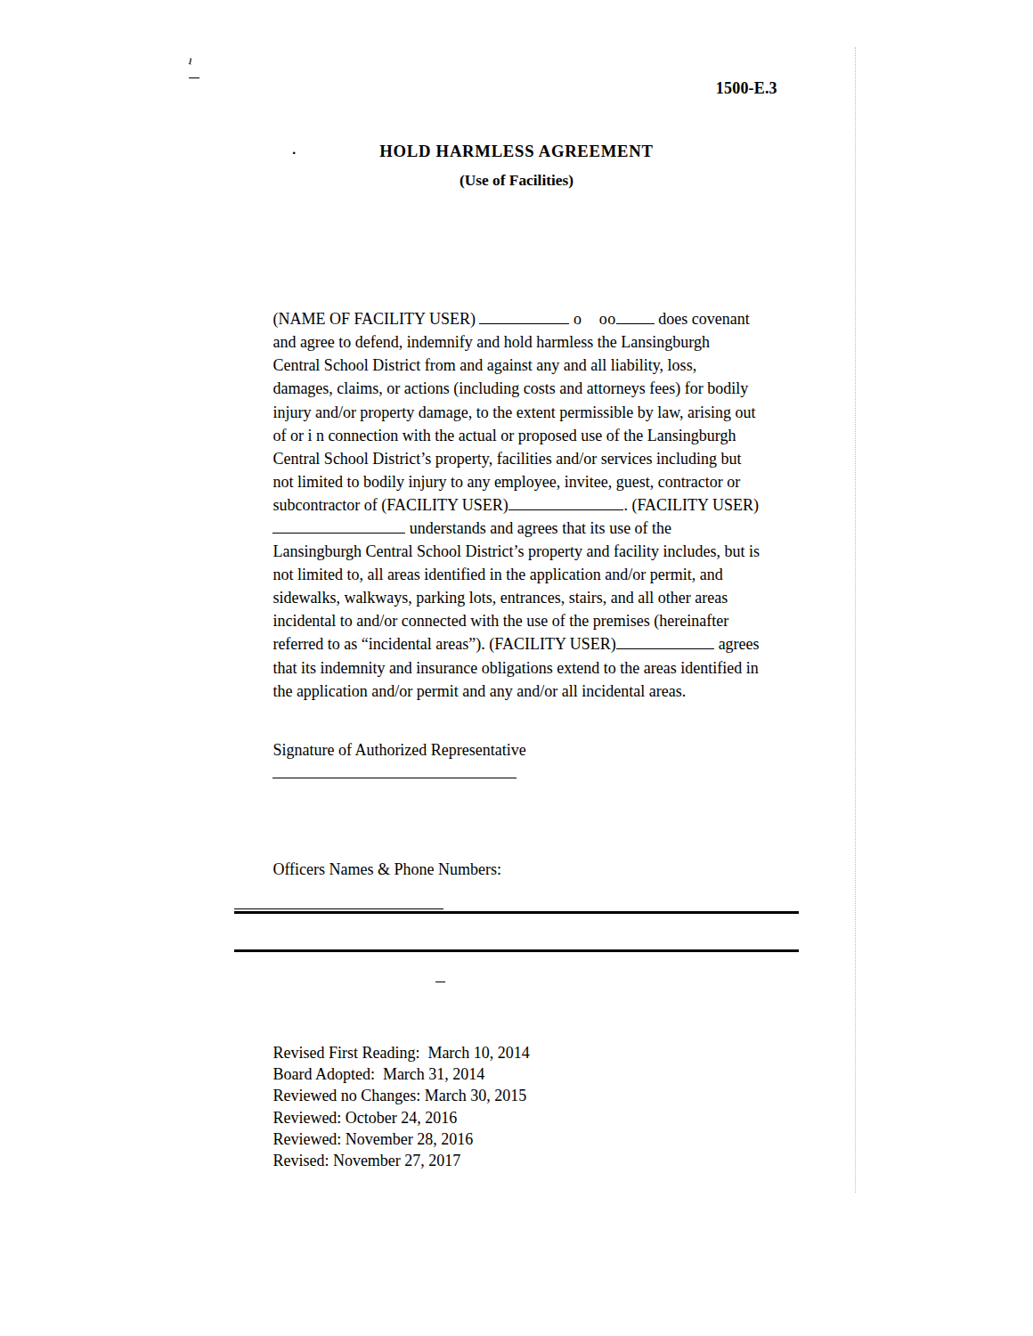ı
.
1500-E.3
HOLD HARMLESS AGREEMENT
(Use of Facilities)
(NAME OF FACILITY USER) o oo does covenant and agree to defend, indemnify and hold harmless the Lansingburgh Central School District from and against any and all liability, loss, damages, claims, or actions (including costs and attorneys fees) for bodily injury and/or property damage, to the extent permissible by law, arising out of or i n connection with the actual or proposed use of the Lansingburgh Central School District’s property, facilities and/or services including but not limited to bodily injury to any employee, invitee, guest, contractor or subcontractor of (FACILITY USER) . (FACILITY USER) understands and agrees that its use of the Lansingburgh Central School District’s property and facility includes, but is not limited to, all areas identified in the application and/or permit, and sidewalks, walkways, parking lots, entrances, stairs, and all other areas incidental to and/or connected with the use of the premises (hereinafter referred to as “incidental areas”). (FACILITY USER) agrees that its indemnity and insurance obligations extend to the areas identified in the application and/or permit and any and/or all incidental areas.
Signature of Authorized Representative
Officers Names & Phone Numbers:
Revised First Reading: March 10, 2014
Board Adopted: March 31, 2014
Reviewed no Changes: March 30, 2015
Reviewed: October 24, 2016
Reviewed: November 28, 2016
Revised: November 27, 2017